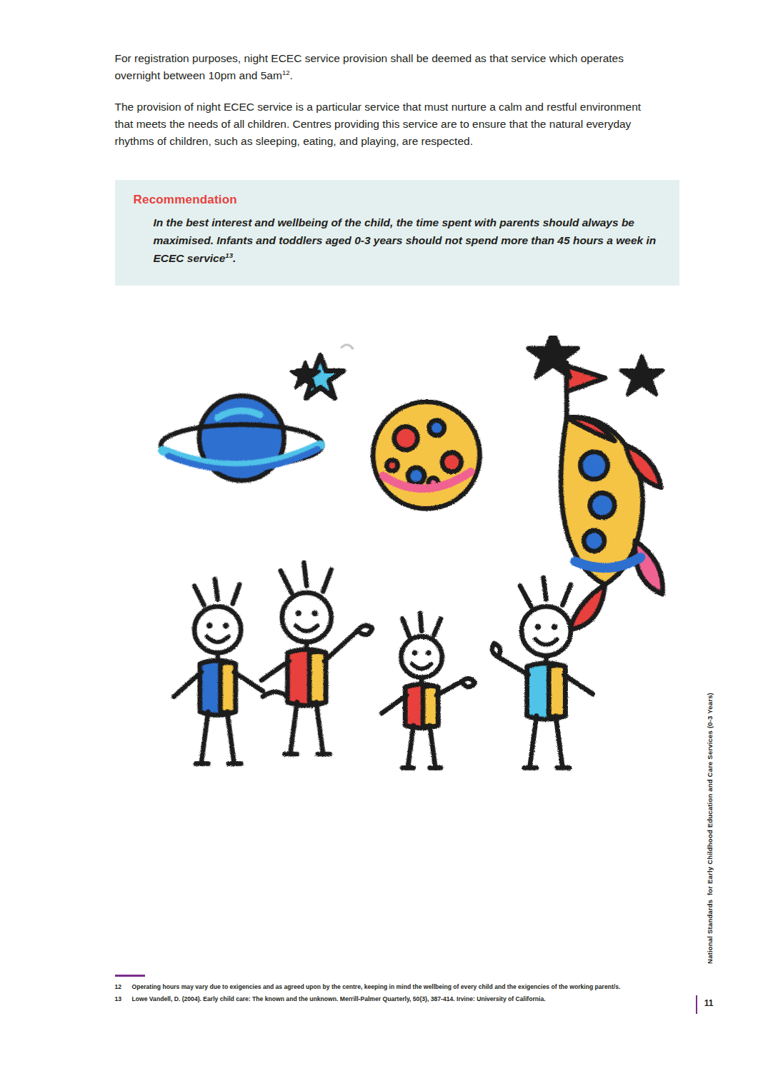For registration purposes, night ECEC service provision shall be deemed as that service which operates overnight between 10pm and 5am12.
The provision of night ECEC service is a particular service that must nurture a calm and restful environment that meets the needs of all children. Centres providing this service are to ensure that the natural everyday rhythms of children, such as sleeping, eating, and playing, are respected.
Recommendation
In the best interest and wellbeing of the child, the time spent with parents should always be maximised. Infants and toddlers aged 0-3 years should not spend more than 45 hours a week in ECEC service13.
12 Operating hours may vary due to exigencies and as agreed upon by the centre, keeping in mind the wellbeing of every child and the exigencies of the working parent/s.
13 Lowe Vandell, D. (2004). Early child care: The known and the unknown. Merrill-Palmer Quarterly, 50(3), 387-414. Irvine: University of California.
National Standards for Early Childhood Education and Care Services (0-3 Years)
11